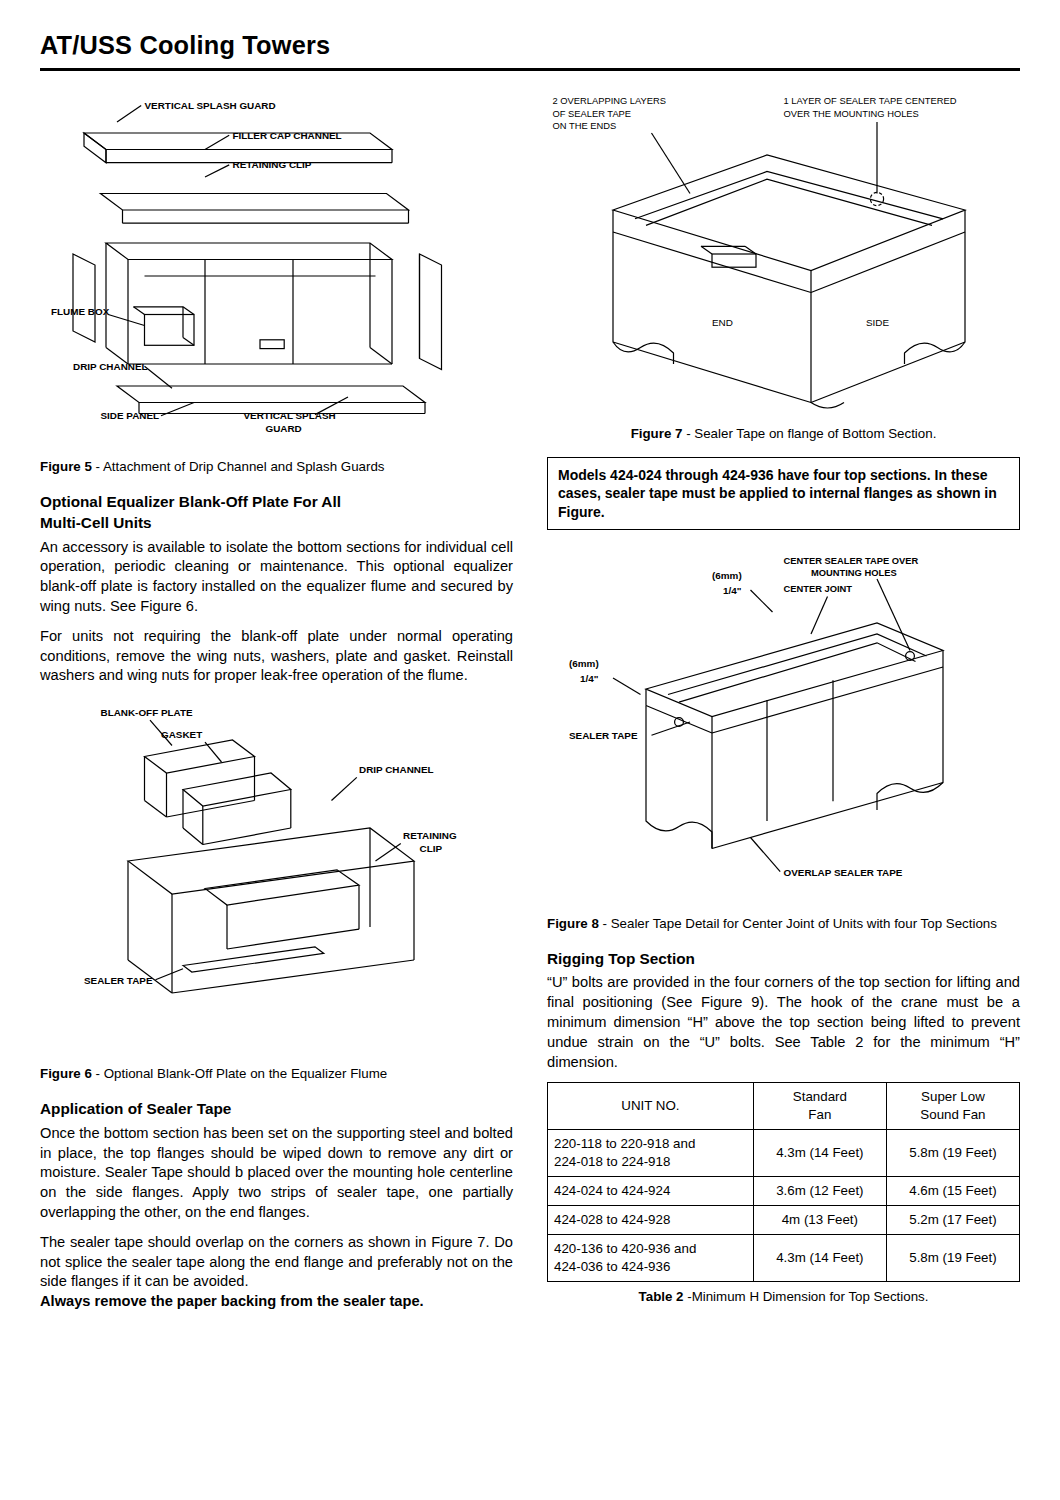AT/USS Cooling Towers
VERTICAL SPLASH GUARD FILLER CAP CHANNEL RETAINING CLIP FLUME BOX DRIP CHANNEL SIDE PANEL VERTICAL SPLASH GUARD
Figure 5 - Attachment of Drip Channel and Splash Guards
Optional Equalizer Blank-Off Plate For All
Multi-Cell Units
An accessory is available to isolate the bottom sections for individual cell operation, periodic cleaning or maintenance. This optional equalizer blank-off plate is factory installed on the equalizer flume and secured by wing nuts. See Figure 6.
For units not requiring the blank-off plate under normal operating conditions, remove the wing nuts, washers, plate and gasket. Reinstall washers and wing nuts for proper leak-free operation of the flume.
BLANK-OFF PLATE GASKET DRIP CHANNEL RETAINING CLIP SEALER TAPE
Figure 6 - Optional Blank-Off Plate on the Equalizer Flume
Application of Sealer Tape
Once the bottom section has been set on the supporting steel and bolted in place, the top flanges should be wiped down to remove any dirt or moisture. Sealer Tape should b placed over the mounting hole centerline on the side flanges. Apply two strips of sealer tape, one partially overlapping the other, on the end flanges.
The sealer tape should overlap on the corners as shown in Figure 7. Do not splice the sealer tape along the end flange and preferably not on the side flanges if it can be avoided.
Always remove the paper backing from the sealer tape.
2 OVERLAPPING LAYERS OF SEALER TAPE ON THE ENDS 1 LAYER OF SEALER TAPE CENTERED OVER THE MOUNTING HOLES END SIDE
Figure 7 - Sealer Tape on flange of Bottom Section.
Models 424-024 through 424-936 have four top sections. In these cases, sealer tape must be applied to internal flanges as shown in Figure.
CENTER SEALER TAPE OVER MOUNTING HOLES CENTER JOINT (6mm) 1/4" (6mm) 1/4" SEALER TAPE OVERLAP SEALER TAPE
Figure 8 - Sealer Tape Detail for Center Joint of Units with four Top Sections
Rigging Top Section
“U” bolts are provided in the four corners of the top section for lifting and final positioning (See Figure 9). The hook of the crane must be a minimum dimension “H” above the top section being lifted to prevent undue strain on the “U” bolts. See Table 2 for the minimum “H” dimension.
| UNIT NO. | Standard Fan | Super Low Sound Fan |
| --- | --- | --- |
| 220-118 to 220-918 and 224-018 to 224-918 | 4.3m (14 Feet) | 5.8m (19 Feet) |
| 424-024 to 424-924 | 3.6m (12 Feet) | 4.6m (15 Feet) |
| 424-028 to 424-928 | 4m (13 Feet) | 5.2m (17 Feet) |
| 420-136 to 420-936 and 424-036 to 424-936 | 4.3m (14 Feet) | 5.8m (19 Feet) |
Table 2 -Minimum H Dimension for Top Sections.